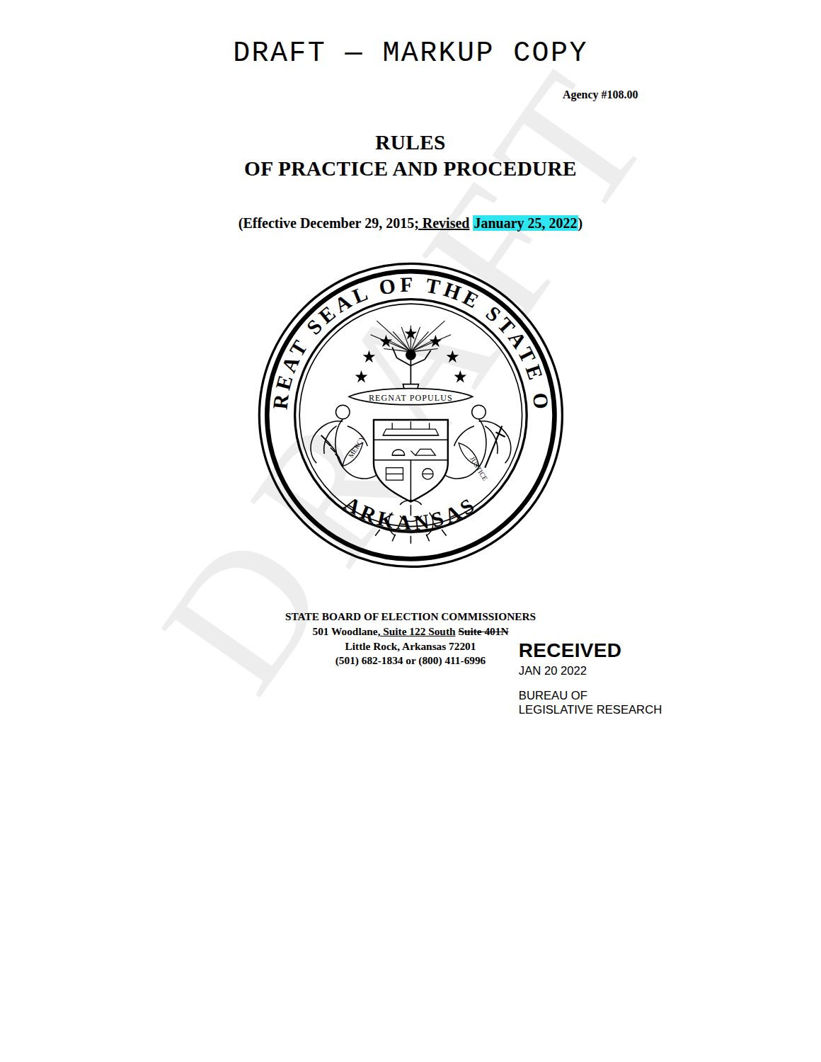DRAFT
DRAFT — MARKUP COPY
Agency #108.00
RULES
OF PRACTICE AND PROCEDURE
(Effective December 29, 2015; Revised January 25, 2022)
GREAT SEAL OF THE STATE OF ARKANSAS REGNAT POPULUS JUSTICE MERCY
STATE BOARD OF ELECTION COMMISSIONERS
501 Woodlane, Suite 122 South Suite 401N
Little Rock, Arkansas 72201
(501) 682-1834 or (800) 411-6996
RECEIVED
JAN 20 2022
BUREAU OF
LEGISLATIVE RESEARCH